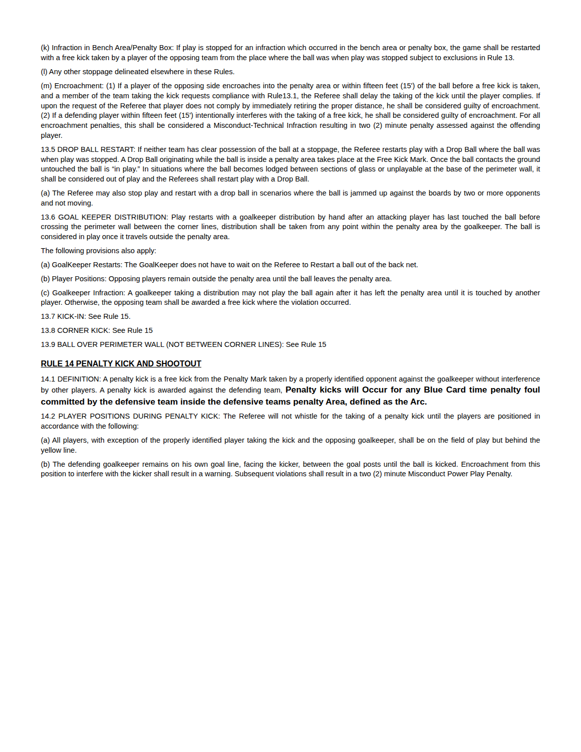(k) Infraction in Bench Area/Penalty Box: If play is stopped for an infraction which occurred in the bench area or penalty box, the game shall be restarted with a free kick taken by a player of the opposing team from the place where the ball was when play was stopped subject to exclusions in Rule 13.
(l) Any other stoppage delineated elsewhere in these Rules.
(m) Encroachment: (1) If a player of the opposing side encroaches into the penalty area or within fifteen feet (15') of the ball before a free kick is taken, and a member of the team taking the kick requests compliance with Rule13.1, the Referee shall delay the taking of the kick until the player complies. If upon the request of the Referee that player does not comply by immediately retiring the proper distance, he shall be considered guilty of encroachment. (2) If a defending player within fifteen feet (15') intentionally interferes with the taking of a free kick, he shall be considered guilty of encroachment. For all encroachment penalties, this shall be considered a Misconduct-Technical Infraction resulting in two (2) minute penalty assessed against the offending player.
13.5 DROP BALL RESTART: If neither team has clear possession of the ball at a stoppage, the Referee restarts play with a Drop Ball where the ball was when play was stopped. A Drop Ball originating while the ball is inside a penalty area takes place at the Free Kick Mark. Once the ball contacts the ground untouched the ball is “in play.” In situations where the ball becomes lodged between sections of glass or unplayable at the base of the perimeter wall, it shall be considered out of play and the Referees shall restart play with a Drop Ball.
(a) The Referee may also stop play and restart with a drop ball in scenarios where the ball is jammed up against the boards by two or more opponents and not moving.
13.6 GOAL KEEPER DISTRIBUTION: Play restarts with a goalkeeper distribution by hand after an attacking player has last touched the ball before crossing the perimeter wall between the corner lines, distribution shall be taken from any point within the penalty area by the goalkeeper. The ball is considered in play once it travels outside the penalty area.
The following provisions also apply:
(a) GoalKeeper Restarts: The GoalKeeper does not have to wait on the Referee to Restart a ball out of the back net.
(b) Player Positions: Opposing players remain outside the penalty area until the ball leaves the penalty area.
(c) Goalkeeper Infraction: A goalkeeper taking a distribution may not play the ball again after it has left the penalty area until it is touched by another player. Otherwise, the opposing team shall be awarded a free kick where the violation occurred.
13.7 KICK-IN: See Rule 15.
13.8 CORNER KICK: See Rule 15
13.9 BALL OVER PERIMETER WALL (NOT BETWEEN CORNER LINES): See Rule 15
RULE 14 PENALTY KICK AND SHOOTOUT
14.1 DEFINITION: A penalty kick is a free kick from the Penalty Mark taken by a properly identified opponent against the goalkeeper without interference by other players. A penalty kick is awarded against the defending team, Penalty kicks will Occur for any Blue Card time penalty foul committed by the defensive team inside the defensive teams penalty Area, defined as the Arc.
14.2 PLAYER POSITIONS DURING PENALTY KICK: The Referee will not whistle for the taking of a penalty kick until the players are positioned in accordance with the following:
(a) All players, with exception of the properly identified player taking the kick and the opposing goalkeeper, shall be on the field of play but behind the yellow line.
(b) The defending goalkeeper remains on his own goal line, facing the kicker, between the goal posts until the ball is kicked. Encroachment from this position to interfere with the kicker shall result in a warning. Subsequent violations shall result in a two (2) minute Misconduct Power Play Penalty.